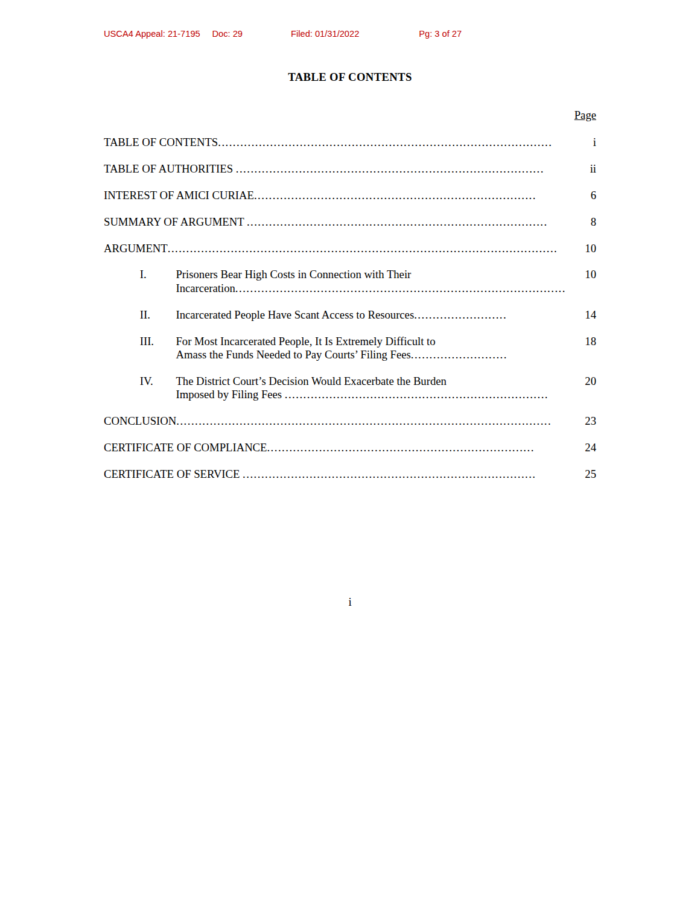USCA4 Appeal: 21-7195 Doc: 29 Filed: 01/31/2022 Pg: 3 of 27
TABLE OF CONTENTS
Page
| TABLE OF CONTENTS .......................................................................................... | i |
| TABLE OF AUTHORITIES ................................................................................... | ii |
| INTEREST OF AMICI CURIAE ............................................................................ | 6 |
| SUMMARY OF ARGUMENT ................................................................................. | 8 |
| ARGUMENT ......................................................................................................... | 10 |
| I. | Prisoners Bear High Costs in Connection with Their Incarceration ......................................................................................... | 10 |
| II. | Incarcerated People Have Scant Access to Resources ......................... | 14 |
| III. | For Most Incarcerated People, It Is Extremely Difficult to Amass the Funds Needed to Pay Courts’ Filing Fees .......................... | 18 |
| IV. | The District Court’s Decision Would Exacerbate the Burden Imposed by Filing Fees ....................................................................... | 20 |
| CONCLUSION ..................................................................................................... | 23 |
| CERTIFICATE OF COMPLIANCE ........................................................................ | 24 |
| CERTIFICATE OF SERVICE ............................................................................... | 25 |
i